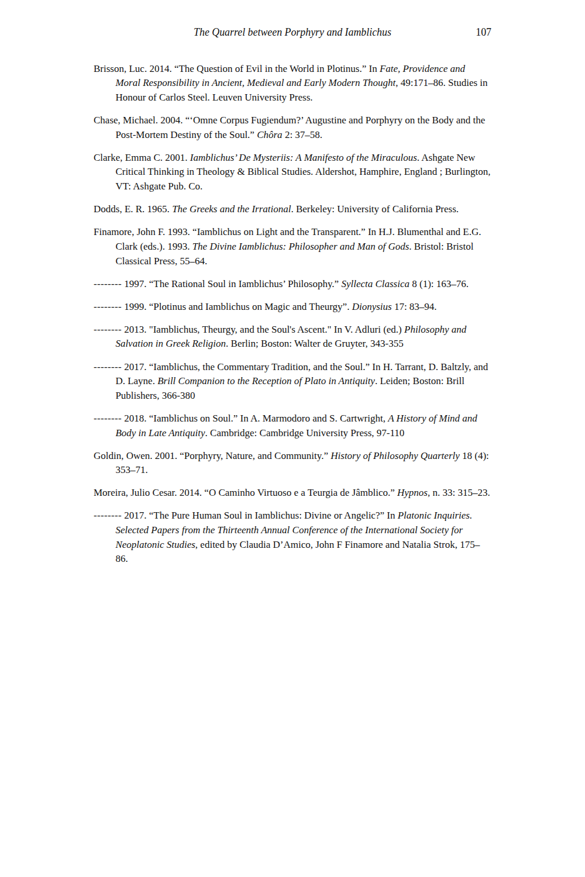The Quarrel between Porphyry and Iamblichus 107
Brisson, Luc. 2014. “The Question of Evil in the World in Plotinus.” In Fate, Providence and Moral Responsibility in Ancient, Medieval and Early Modern Thought, 49:171–86. Studies in Honour of Carlos Steel. Leuven University Press.
Chase, Michael. 2004. “‘Omne Corpus Fugiendum?’ Augustine and Porphyry on the Body and the Post-Mortem Destiny of the Soul.” Chôra 2: 37–58.
Clarke, Emma C. 2001. Iamblichus’ De Mysteriis: A Manifesto of the Miraculous. Ashgate New Critical Thinking in Theology & Biblical Studies. Aldershot, Hamphire, England ; Burlington, VT: Ashgate Pub. Co.
Dodds, E. R. 1965. The Greeks and the Irrational. Berkeley: University of California Press.
Finamore, John F. 1993. “Iamblichus on Light and the Transparent.” In H.J. Blumenthal and E.G. Clark (eds.). 1993. The Divine Iamblichus: Philosopher and Man of Gods. Bristol: Bristol Classical Press, 55–64.
-------- 1997. “The Rational Soul in Iamblichus’ Philosophy.” Syllecta Classica 8 (1): 163–76.
-------- 1999. “Plotinus and Iamblichus on Magic and Theurgy”. Dionysius 17: 83–94.
-------- 2013. "Iamblichus, Theurgy, and the Soul's Ascent." In V. Adluri (ed.) Philosophy and Salvation in Greek Religion. Berlin; Boston: Walter de Gruyter, 343-355
-------- 2017. “Iamblichus, the Commentary Tradition, and the Soul.” In H. Tarrant, D. Baltzly, and D. Layne. Brill Companion to the Reception of Plato in Antiquity. Leiden; Boston: Brill Publishers, 366-380
-------- 2018. “Iamblichus on Soul.” In A. Marmodoro and S. Cartwright, A History of Mind and Body in Late Antiquity. Cambridge: Cambridge University Press, 97-110
Goldin, Owen. 2001. “Porphyry, Nature, and Community.” History of Philosophy Quarterly 18 (4): 353–71.
Moreira, Julio Cesar. 2014. “O Caminho Virtuoso e a Teurgia de Jâmblico.” Hypnos, n. 33: 315–23.
-------- 2017. “The Pure Human Soul in Iamblichus: Divine or Angelic?” In Platonic Inquiries. Selected Papers from the Thirteenth Annual Conference of the International Society for Neoplatonic Studies, edited by Claudia D’Amico, John F Finamore and Natalia Strok, 175–86.